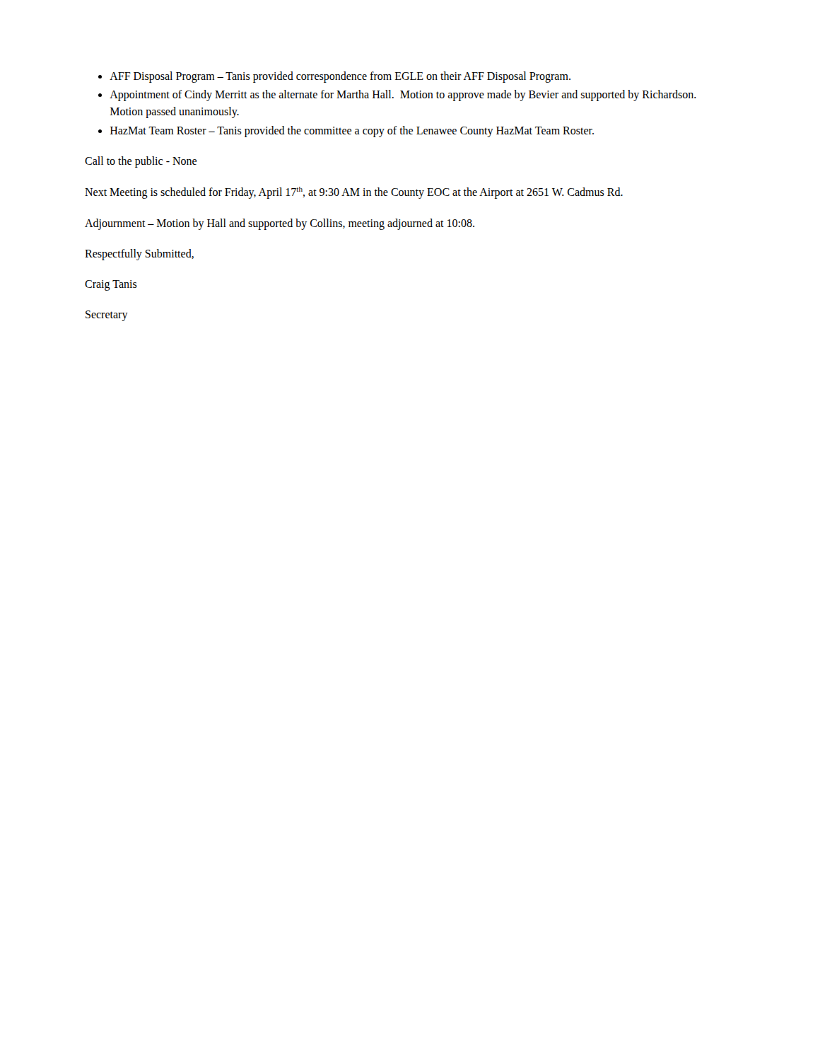AFF Disposal Program – Tanis provided correspondence from EGLE on their AFF Disposal Program.
Appointment of Cindy Merritt as the alternate for Martha Hall. Motion to approve made by Bevier and supported by Richardson. Motion passed unanimously.
HazMat Team Roster – Tanis provided the committee a copy of the Lenawee County HazMat Team Roster.
Call to the public - None
Next Meeting is scheduled for Friday, April 17th, at 9:30 AM in the County EOC at the Airport at 2651 W. Cadmus Rd.
Adjournment – Motion by Hall and supported by Collins, meeting adjourned at 10:08.
Respectfully Submitted,
Craig Tanis
Secretary